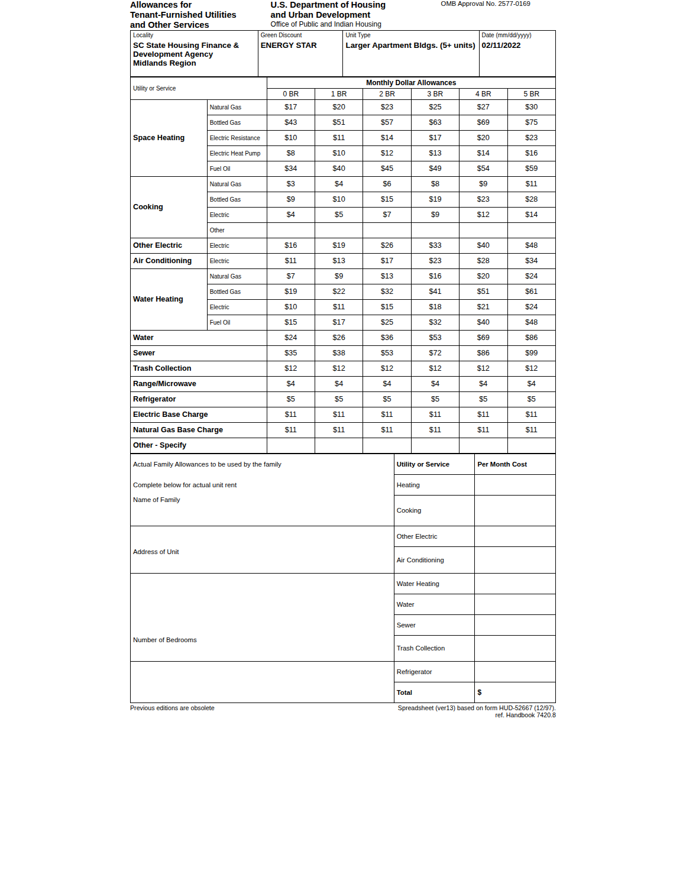| Allowances for Tenant-Furnished Utilities and Other Services | U.S. Department of Housing and Urban Development Office of Public and Indian Housing | OMB Approval No. 2577-0169 |
| Locality | Green Discount | Unit Type | Date (mm/dd/yyyy) |
| SC State Housing Finance & Development Agency Midlands Region | ENERGY STAR | Larger Apartment Bldgs. (5+ units) | 02/11/2022 |
| Utility or Service | Monthly Dollar Allowances |
| 0 BR | 1 BR | 2 BR | 3 BR | 4 BR | 5 BR |
| Space Heating | Natural Gas | $17 | $20 | $23 | $25 | $27 | $30 |
| Bottled Gas | $43 | $51 | $57 | $63 | $69 | $75 |
| Electric Resistance | $10 | $11 | $14 | $17 | $20 | $23 |
| Electric Heat Pump | $8 | $10 | $12 | $13 | $14 | $16 |
| Fuel Oil | $34 | $40 | $45 | $49 | $54 | $59 |
| Cooking | Natural Gas | $3 | $4 | $6 | $8 | $9 | $11 |
| Bottled Gas | $9 | $10 | $15 | $19 | $23 | $28 |
| Electric | $4 | $5 | $7 | $9 | $12 | $14 |
| Other | | | | | | |
| Other Electric | Electric | $16 | $19 | $26 | $33 | $40 | $48 |
| Air Conditioning | Electric | $11 | $13 | $17 | $23 | $28 | $34 |
| Water Heating | Natural Gas | $7 | $9 | $13 | $16 | $20 | $24 |
| Bottled Gas | $19 | $22 | $32 | $41 | $51 | $61 |
| Electric | $10 | $11 | $15 | $18 | $21 | $24 |
| Fuel Oil | $15 | $17 | $25 | $32 | $40 | $48 |
| Water | $24 | $26 | $36 | $53 | $69 | $86 |
| Sewer | $35 | $38 | $53 | $72 | $86 | $99 |
| Trash Collection | $12 | $12 | $12 | $12 | $12 | $12 |
| Range/Microwave | $4 | $4 | $4 | $4 | $4 | $4 |
| Refrigerator | $5 | $5 | $5 | $5 | $5 | $5 |
| Electric Base Charge | $11 | $11 | $11 | $11 | $11 | $11 |
| Natural Gas Base Charge | $11 | $11 | $11 | $11 | $11 | $11 |
| Other - Specify | | | | | | |
| Actual Family Allowances to be used by the family | Utility or Service | Per Month Cost |
| Complete below for actual unit rent | Heating | |
| Name of Family | Cooking | |
| | Other Electric | |
| Address of Unit | Air Conditioning | |
| | Water Heating | |
| | Water | |
| | Sewer | |
| Number of Bedrooms | Trash Collection | |
| | Refrigerator | |
| | Total | $ |
Previous editions are obsolete
Spreadsheet (ver13) based on form HUD-52667 (12/97).
ref. Handbook 7420.8